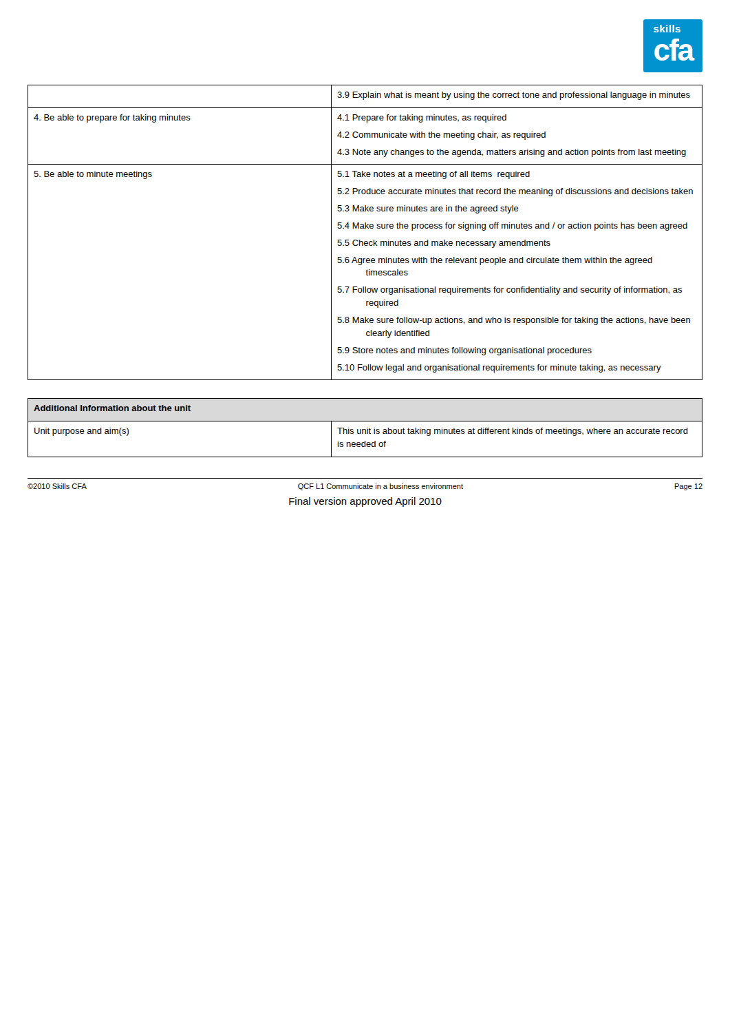skills cfa
| | 3.9 Explain what is meant by using the correct tone and professional language in minutes |
| 4. Be able to prepare for taking minutes | 4.1 Prepare for taking minutes, as required 4.2 Communicate with the meeting chair, as required 4.3 Note any changes to the agenda, matters arising and action points from last meeting |
| 5. Be able to minute meetings | 5.1 Take notes at a meeting of all items required 5.2 Produce accurate minutes that record the meaning of discussions and decisions taken 5.3 Make sure minutes are in the agreed style 5.4 Make sure the process for signing off minutes and / or action points has been agreed 5.5 Check minutes and make necessary amendments 5.6 Agree minutes with the relevant people and circulate them within the agreed timescales 5.7 Follow organisational requirements for confidentiality and security of information, as required 5.8 Make sure follow-up actions, and who is responsible for taking the actions, have been clearly identified 5.9 Store notes and minutes following organisational procedures 5.10 Follow legal and organisational requirements for minute taking, as necessary |
| Additional Information about the unit |
| Unit purpose and aim(s) | This unit is about taking minutes at different kinds of meetings, where an accurate record is needed of |
©2010 Skills CFA
Page 12
QCF L1 Communicate in a business environment
Final version approved April 2010